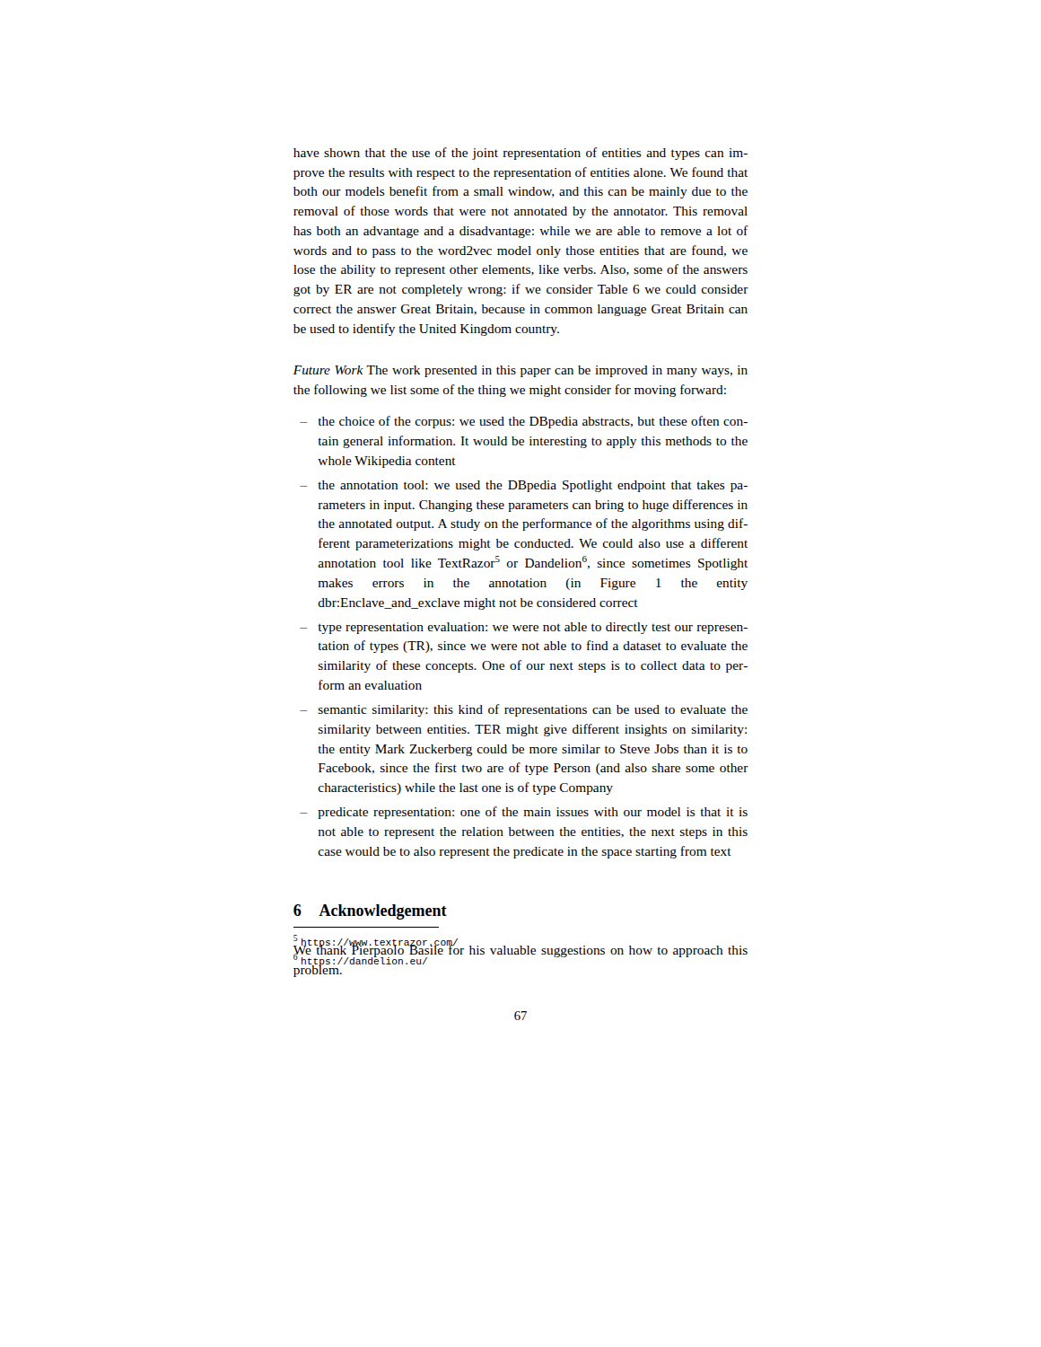have shown that the use of the joint representation of entities and types can improve the results with respect to the representation of entities alone. We found that both our models benefit from a small window, and this can be mainly due to the removal of those words that were not annotated by the annotator. This removal has both an advantage and a disadvantage: while we are able to remove a lot of words and to pass to the word2vec model only those entities that are found, we lose the ability to represent other elements, like verbs. Also, some of the answers got by ER are not completely wrong: if we consider Table 6 we could consider correct the answer Great Britain, because in common language Great Britain can be used to identify the United Kingdom country.
Future Work The work presented in this paper can be improved in many ways, in the following we list some of the thing we might consider for moving forward:
the choice of the corpus: we used the DBpedia abstracts, but these often contain general information. It would be interesting to apply this methods to the whole Wikipedia content
the annotation tool: we used the DBpedia Spotlight endpoint that takes parameters in input. Changing these parameters can bring to huge differences in the annotated output. A study on the performance of the algorithms using different parameterizations might be conducted. We could also use a different annotation tool like TextRazor5 or Dandelion6, since sometimes Spotlight makes errors in the annotation (in Figure 1 the entity dbr:Enclave_and_exclave might not be considered correct
type representation evaluation: we were not able to directly test our representation of types (TR), since we were not able to find a dataset to evaluate the similarity of these concepts. One of our next steps is to collect data to perform an evaluation
semantic similarity: this kind of representations can be used to evaluate the similarity between entities. TER might give different insights on similarity: the entity Mark Zuckerberg could be more similar to Steve Jobs than it is to Facebook, since the first two are of type Person (and also share some other characteristics) while the last one is of type Company
predicate representation: one of the main issues with our model is that it is not able to represent the relation between the entities, the next steps in this case would be to also represent the predicate in the space starting from text
6 Acknowledgement
We thank Pierpaolo Basile for his valuable suggestions on how to approach this problem.
5https://www.textrazor.com/
6https://dandelion.eu/
67